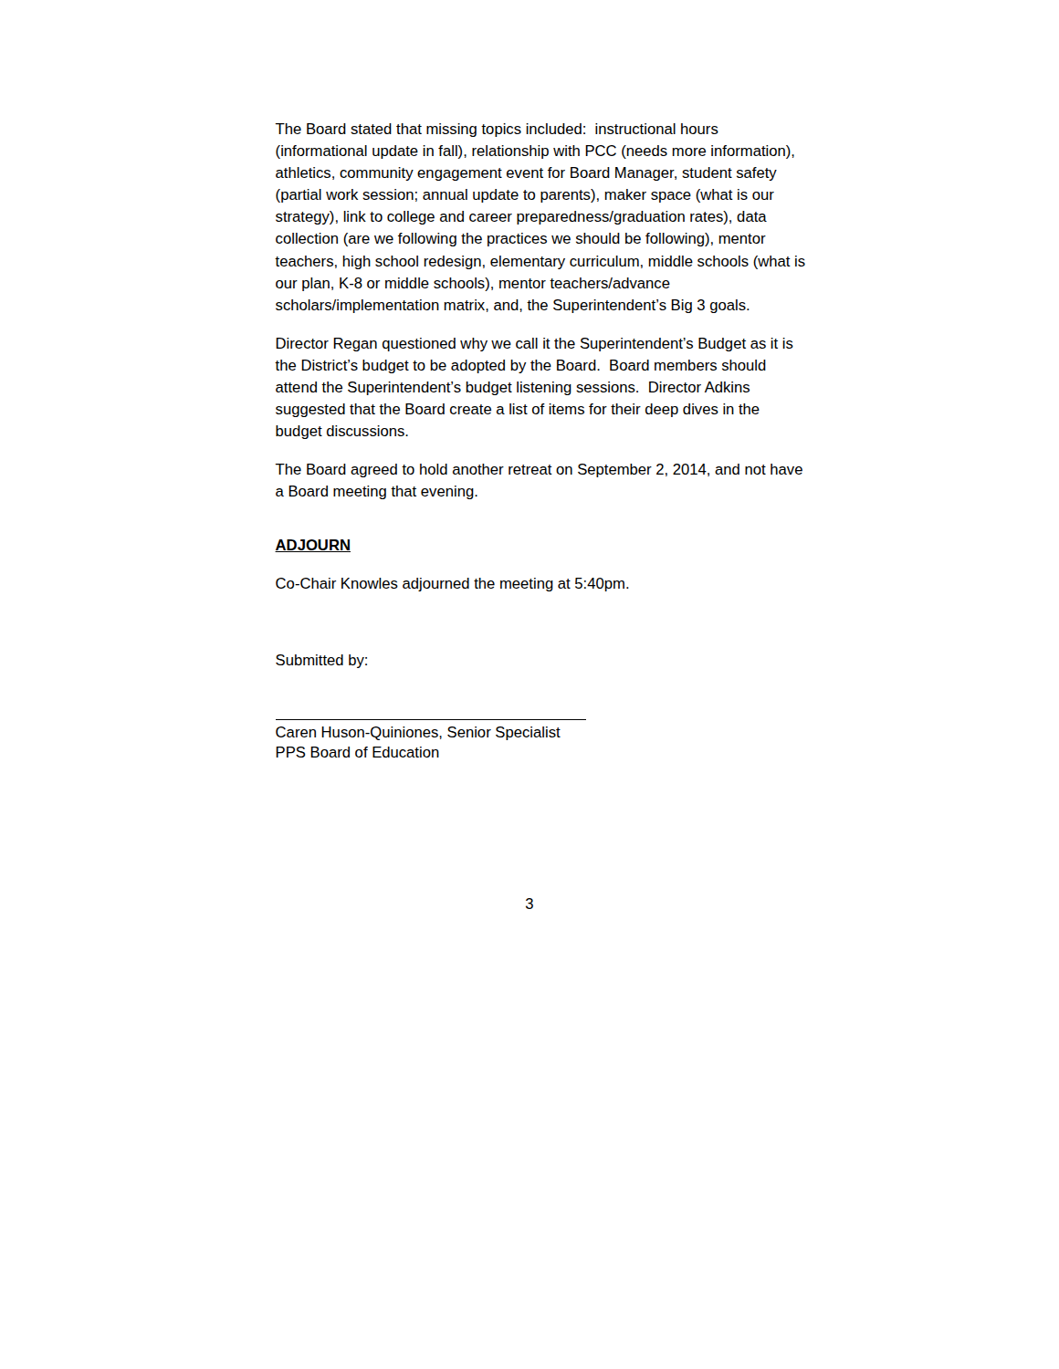The Board stated that missing topics included: instructional hours (informational update in fall), relationship with PCC (needs more information), athletics, community engagement event for Board Manager, student safety (partial work session; annual update to parents), maker space (what is our strategy), link to college and career preparedness/graduation rates), data collection (are we following the practices we should be following), mentor teachers, high school redesign, elementary curriculum, middle schools (what is our plan, K-8 or middle schools), mentor teachers/advance scholars/implementation matrix, and, the Superintendent’s Big 3 goals.
Director Regan questioned why we call it the Superintendent’s Budget as it is the District’s budget to be adopted by the Board. Board members should attend the Superintendent’s budget listening sessions. Director Adkins suggested that the Board create a list of items for their deep dives in the budget discussions.
The Board agreed to hold another retreat on September 2, 2014, and not have a Board meeting that evening.
ADJOURN
Co-Chair Knowles adjourned the meeting at 5:40pm.
Submitted by:
Caren Huson-Quiniones, Senior Specialist
PPS Board of Education
3